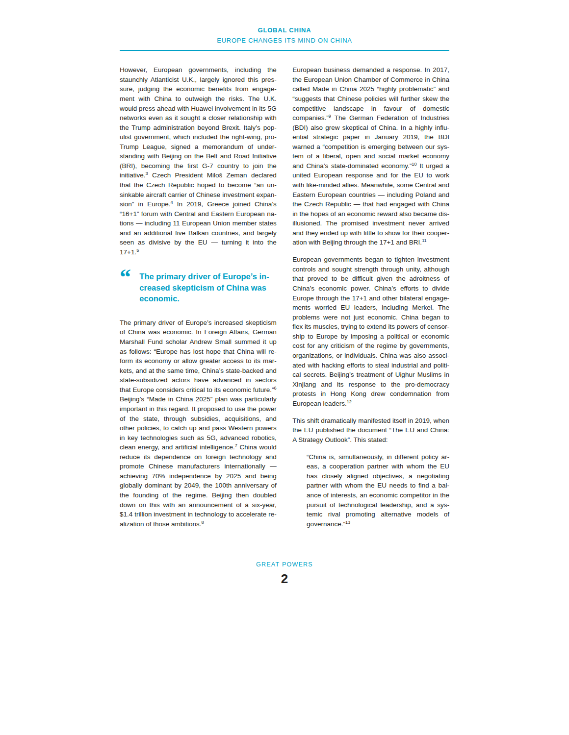Global China
Europe Changes Its Mind on China
However, European governments, including the staunchly Atlanticist U.K., largely ignored this pressure, judging the economic benefits from engagement with China to outweigh the risks. The U.K. would press ahead with Huawei involvement in its 5G networks even as it sought a closer relationship with the Trump administration beyond Brexit. Italy’s populist government, which included the right-wing, pro-Trump League, signed a memorandum of understanding with Beijing on the Belt and Road Initiative (BRI), becoming the first G-7 country to join the initiative.3 Czech President Miloš Zeman declared that the Czech Republic hoped to become “an unsinkable aircraft carrier of Chinese investment expansion” in Europe.4 In 2019, Greece joined China’s “16+1” forum with Central and Eastern European nations — including 11 European Union member states and an additional five Balkan countries, and largely seen as divisive by the EU — turning it into the 17+1.5
“
The primary driver of Europe’s increased skepticism of China was economic.
The primary driver of Europe’s increased skepticism of China was economic. In Foreign Affairs, German Marshall Fund scholar Andrew Small summed it up as follows: “Europe has lost hope that China will reform its economy or allow greater access to its markets, and at the same time, China’s state-backed and state-subsidized actors have advanced in sectors that Europe considers critical to its economic future.”6 Beijing’s “Made in China 2025” plan was particularly important in this regard. It proposed to use the power of the state, through subsidies, acquisitions, and other policies, to catch up and pass Western powers in key technologies such as 5G, advanced robotics, clean energy, and artificial intelligence.7 China would reduce its dependence on foreign technology and promote Chinese manufacturers internationally — achieving 70% independence by 2025 and being globally dominant by 2049, the 100th anniversary of the founding of the regime. Beijing then doubled down on this with an announcement of a six-year, $1.4 trillion investment in technology to accelerate realization of those ambitions.8
European business demanded a response. In 2017, the European Union Chamber of Commerce in China called Made in China 2025 “highly problematic” and “suggests that Chinese policies will further skew the competitive landscape in favour of domestic companies.”9 The German Federation of Industries (BDI) also grew skeptical of China. In a highly influential strategic paper in January 2019, the BDI warned a “competition is emerging between our system of a liberal, open and social market economy and China’s state-dominated economy.”10 It urged a united European response and for the EU to work with like-minded allies. Meanwhile, some Central and Eastern European countries — including Poland and the Czech Republic — that had engaged with China in the hopes of an economic reward also became disillusioned. The promised investment never arrived and they ended up with little to show for their cooperation with Beijing through the 17+1 and BRI.11
European governments began to tighten investment controls and sought strength through unity, although that proved to be difficult given the adroitness of China’s economic power. China’s efforts to divide Europe through the 17+1 and other bilateral engagements worried EU leaders, including Merkel. The problems were not just economic. China began to flex its muscles, trying to extend its powers of censorship to Europe by imposing a political or economic cost for any criticism of the regime by governments, organizations, or individuals. China was also associated with hacking efforts to steal industrial and political secrets. Beijing’s treatment of Uighur Muslims in Xinjiang and its response to the pro-democracy protests in Hong Kong drew condemnation from European leaders.12
This shift dramatically manifested itself in 2019, when the EU published the document “The EU and China: A Strategy Outlook”. This stated:
“China is, simultaneously, in different policy areas, a cooperation partner with whom the EU has closely aligned objectives, a negotiating partner with whom the EU needs to find a balance of interests, an economic competitor in the pursuit of technological leadership, and a systemic rival promoting alternative models of governance.”13
Great Powers
2